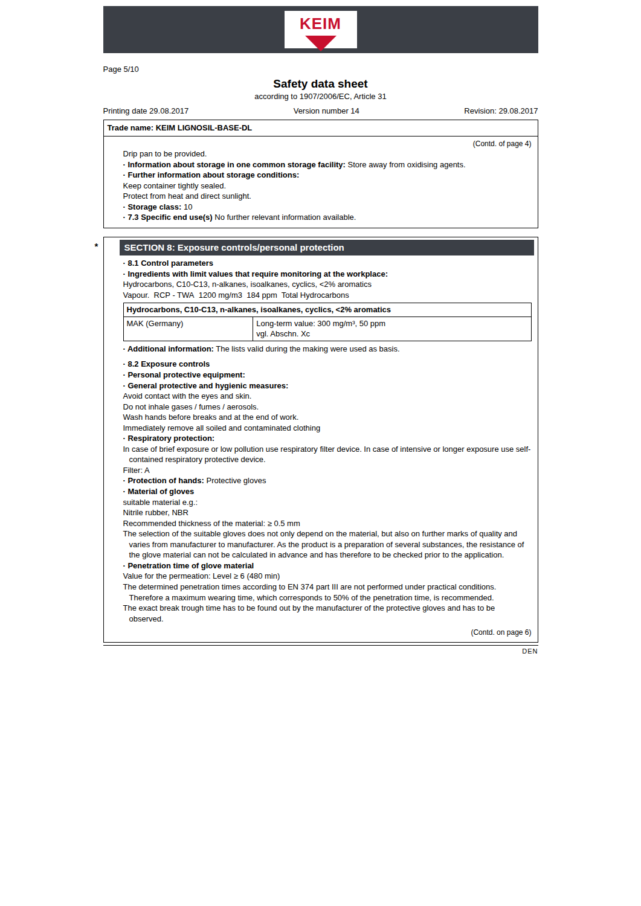KEIM
Page 5/10
Safety data sheet
according to 1907/2006/EC, Article 31
Printing date 29.08.2017
Version number 14
Revision: 29.08.2017
Trade name: KEIM LIGNOSIL-BASE-DL
(Contd. of page 4)
Drip pan to be provided.
Information about storage in one common storage facility: Store away from oxidising agents.
Further information about storage conditions:
Keep container tightly sealed.
Protect from heat and direct sunlight.
Storage class: 10
7.3 Specific end use(s) No further relevant information available.
*
SECTION 8: Exposure controls/personal protection
8.1 Control parameters
Ingredients with limit values that require monitoring at the workplace:
Hydrocarbons, C10-C13, n-alkanes, isoalkanes, cyclics, <2% aromatics
Vapour. RCP - TWA 1200 mg/m3 184 ppm Total Hydrocarbons
| Hydrocarbons, C10-C13, n-alkanes, isoalkanes, cyclics, <2% aromatics |
| MAK (Germany) | Long-term value: 300 mg/m³, 50 ppm vgl. Abschn. Xc |
Additional information: The lists valid during the making were used as basis.
8.2 Exposure controls
Personal protective equipment:
General protective and hygienic measures:
Avoid contact with the eyes and skin.
Do not inhale gases / fumes / aerosols.
Wash hands before breaks and at the end of work.
Immediately remove all soiled and contaminated clothing
Respiratory protection:
In case of brief exposure or low pollution use respiratory filter device. In case of intensive or longer exposure use self-contained respiratory protective device.
Filter: A
Protection of hands: Protective gloves
Material of gloves
suitable material e.g.:
Nitrile rubber, NBR
Recommended thickness of the material: ≥ 0.5 mm
The selection of the suitable gloves does not only depend on the material, but also on further marks of quality and varies from manufacturer to manufacturer. As the product is a preparation of several substances, the resistance of the glove material can not be calculated in advance and has therefore to be checked prior to the application.
Penetration time of glove material
Value for the permeation: Level ≥ 6 (480 min)
The determined penetration times according to EN 374 part III are not performed under practical conditions. Therefore a maximum wearing time, which corresponds to 50% of the penetration time, is recommended.
The exact break trough time has to be found out by the manufacturer of the protective gloves and has to be observed.
(Contd. on page 6)
DEN